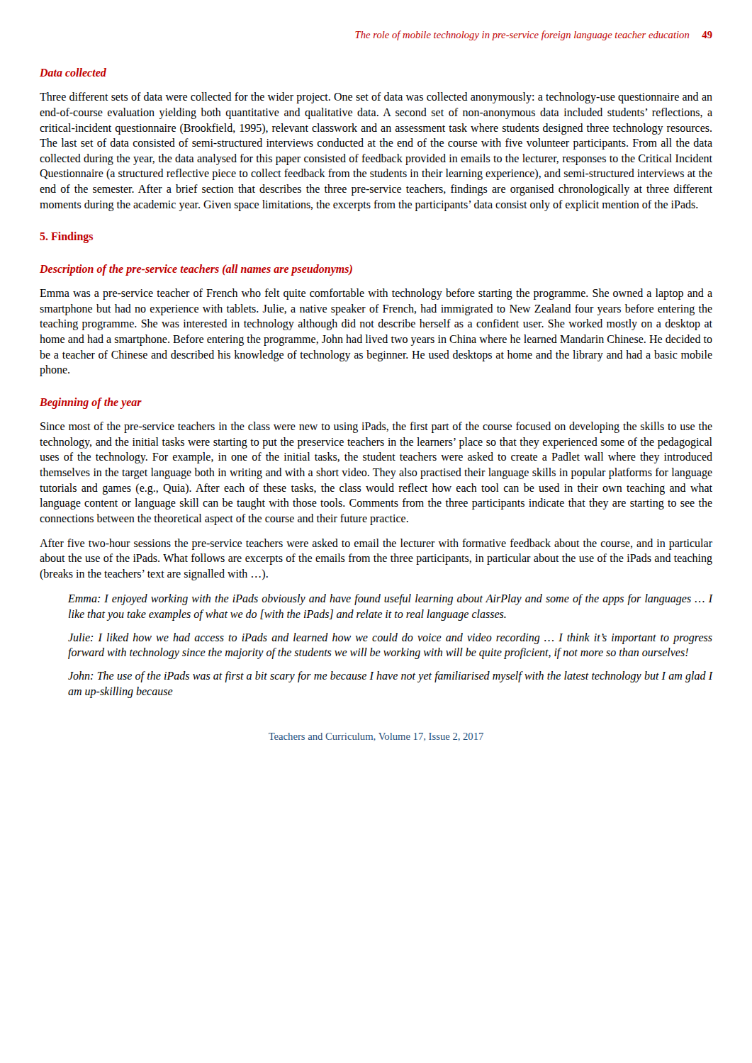The role of mobile technology in pre-service foreign language teacher education49
Data collected
Three different sets of data were collected for the wider project. One set of data was collected anonymously: a technology-use questionnaire and an end-of-course evaluation yielding both quantitative and qualitative data. A second set of non-anonymous data included students’ reflections, a critical-incident questionnaire (Brookfield, 1995), relevant classwork and an assessment task where students designed three technology resources. The last set of data consisted of semi-structured interviews conducted at the end of the course with five volunteer participants. From all the data collected during the year, the data analysed for this paper consisted of feedback provided in emails to the lecturer, responses to the Critical Incident Questionnaire (a structured reflective piece to collect feedback from the students in their learning experience), and semi-structured interviews at the end of the semester. After a brief section that describes the three pre-service teachers, findings are organised chronologically at three different moments during the academic year. Given space limitations, the excerpts from the participants’ data consist only of explicit mention of the iPads.
5. Findings
Description of the pre-service teachers (all names are pseudonyms)
Emma was a pre-service teacher of French who felt quite comfortable with technology before starting the programme. She owned a laptop and a smartphone but had no experience with tablets. Julie, a native speaker of French, had immigrated to New Zealand four years before entering the teaching programme. She was interested in technology although did not describe herself as a confident user. She worked mostly on a desktop at home and had a smartphone. Before entering the programme, John had lived two years in China where he learned Mandarin Chinese. He decided to be a teacher of Chinese and described his knowledge of technology as beginner. He used desktops at home and the library and had a basic mobile phone.
Beginning of the year
Since most of the pre-service teachers in the class were new to using iPads, the first part of the course focused on developing the skills to use the technology, and the initial tasks were starting to put the preservice teachers in the learners’ place so that they experienced some of the pedagogical uses of the technology. For example, in one of the initial tasks, the student teachers were asked to create a Padlet wall where they introduced themselves in the target language both in writing and with a short video. They also practised their language skills in popular platforms for language tutorials and games (e.g., Quia). After each of these tasks, the class would reflect how each tool can be used in their own teaching and what language content or language skill can be taught with those tools. Comments from the three participants indicate that they are starting to see the connections between the theoretical aspect of the course and their future practice.
After five two-hour sessions the pre-service teachers were asked to email the lecturer with formative feedback about the course, and in particular about the use of the iPads. What follows are excerpts of the emails from the three participants, in particular about the use of the iPads and teaching (breaks in the teachers’ text are signalled with …).
Emma: I enjoyed working with the iPads obviously and have found useful learning about AirPlay and some of the apps for languages … I like that you take examples of what we do [with the iPads] and relate it to real language classes.
Julie: I liked how we had access to iPads and learned how we could do voice and video recording … I think it’s important to progress forward with technology since the majority of the students we will be working with will be quite proficient, if not more so than ourselves!
John: The use of the iPads was at first a bit scary for me because I have not yet familiarised myself with the latest technology but I am glad I am up-skilling because
Teachers and Curriculum, Volume 17, Issue 2, 2017